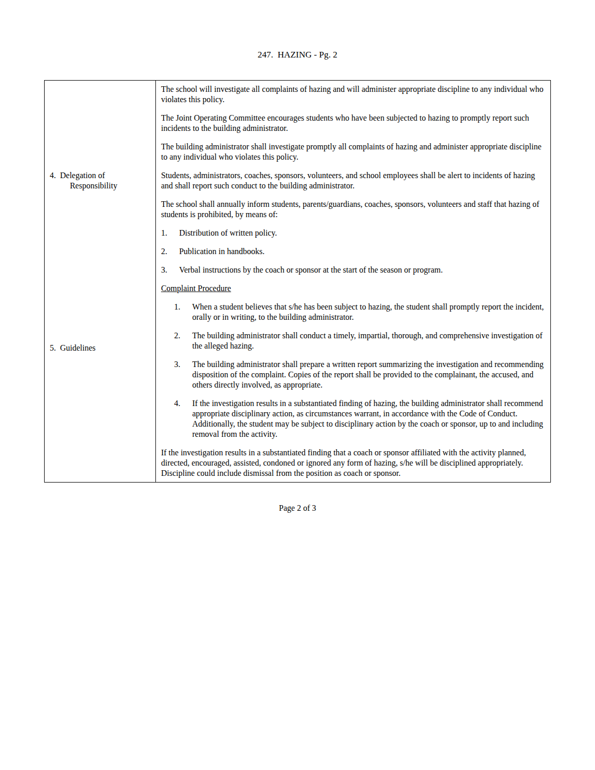247. HAZING - Pg. 2
| 4. Delegation of Responsibility 5. Guidelines | The school will investigate all complaints of hazing and will administer appropriate discipline to any individual who violates this policy. The Joint Operating Committee encourages students who have been subjected to hazing to promptly report such incidents to the building administrator. The building administrator shall investigate promptly all complaints of hazing and administer appropriate discipline to any individual who violates this policy. Students, administrators, coaches, sponsors, volunteers, and school employees shall be alert to incidents of hazing and shall report such conduct to the building administrator. The school shall annually inform students, parents/guardians, coaches, sponsors, volunteers and staff that hazing of students is prohibited, by means of: 1. Distribution of written policy. 2. Publication in handbooks. 3. Verbal instructions by the coach or sponsor at the start of the season or program. Complaint Procedure 1. When a student believes that s/he has been subject to hazing, the student shall promptly report the incident, orally or in writing, to the building administrator. 2. The building administrator shall conduct a timely, impartial, thorough, and comprehensive investigation of the alleged hazing. 3. The building administrator shall prepare a written report summarizing the investigation and recommending disposition of the complaint. Copies of the report shall be provided to the complainant, the accused, and others directly involved, as appropriate. 4. If the investigation results in a substantiated finding of hazing, the building administrator shall recommend appropriate disciplinary action, as circumstances warrant, in accordance with the Code of Conduct. Additionally, the student may be subject to disciplinary action by the coach or sponsor, up to and including removal from the activity. If the investigation results in a substantiated finding that a coach or sponsor affiliated with the activity planned, directed, encouraged, assisted, condoned or ignored any form of hazing, s/he will be disciplined appropriately. Discipline could include dismissal from the position as coach or sponsor. |
Page 2 of 3